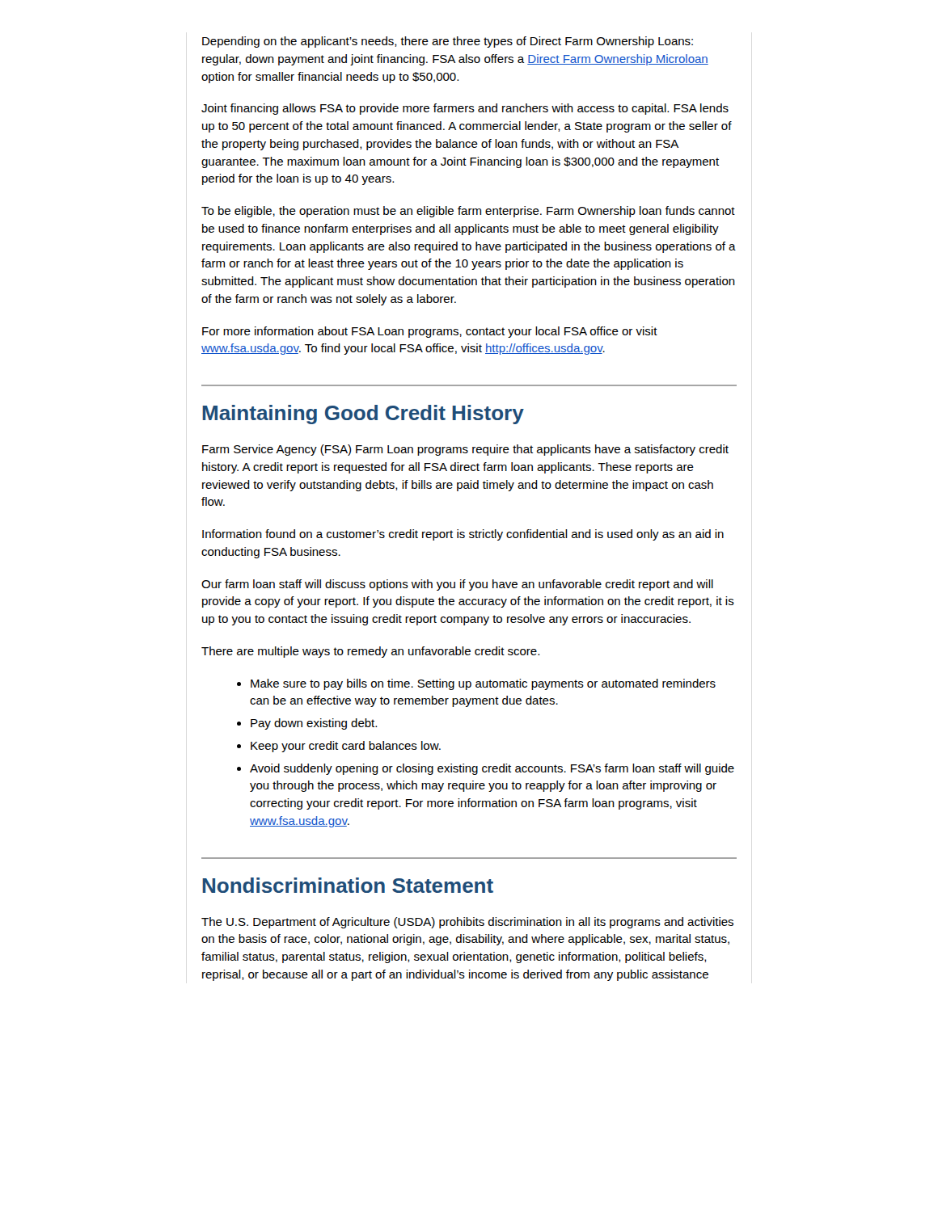Depending on the applicant’s needs, there are three types of Direct Farm Ownership Loans: regular, down payment and joint financing. FSA also offers a Direct Farm Ownership Microloan option for smaller financial needs up to $50,000.
Joint financing allows FSA to provide more farmers and ranchers with access to capital. FSA lends up to 50 percent of the total amount financed. A commercial lender, a State program or the seller of the property being purchased, provides the balance of loan funds, with or without an FSA guarantee. The maximum loan amount for a Joint Financing loan is $300,000 and the repayment period for the loan is up to 40 years.
To be eligible, the operation must be an eligible farm enterprise. Farm Ownership loan funds cannot be used to finance nonfarm enterprises and all applicants must be able to meet general eligibility requirements. Loan applicants are also required to have participated in the business operations of a farm or ranch for at least three years out of the 10 years prior to the date the application is submitted. The applicant must show documentation that their participation in the business operation of the farm or ranch was not solely as a laborer.
For more information about FSA Loan programs, contact your local FSA office or visit www.fsa.usda.gov. To find your local FSA office, visit http://offices.usda.gov.
Maintaining Good Credit History
Farm Service Agency (FSA) Farm Loan programs require that applicants have a satisfactory credit history. A credit report is requested for all FSA direct farm loan applicants. These reports are reviewed to verify outstanding debts, if bills are paid timely and to determine the impact on cash flow.
Information found on a customer’s credit report is strictly confidential and is used only as an aid in conducting FSA business.
Our farm loan staff will discuss options with you if you have an unfavorable credit report and will provide a copy of your report. If you dispute the accuracy of the information on the credit report, it is up to you to contact the issuing credit report company to resolve any errors or inaccuracies.
There are multiple ways to remedy an unfavorable credit score.
Make sure to pay bills on time. Setting up automatic payments or automated reminders can be an effective way to remember payment due dates.
Pay down existing debt.
Keep your credit card balances low.
Avoid suddenly opening or closing existing credit accounts. FSA’s farm loan staff will guide you through the process, which may require you to reapply for a loan after improving or correcting your credit report. For more information on FSA farm loan programs, visit www.fsa.usda.gov.
Nondiscrimination Statement
The U.S. Department of Agriculture (USDA) prohibits discrimination in all its programs and activities on the basis of race, color, national origin, age, disability, and where applicable, sex, marital status, familial status, parental status, religion, sexual orientation, genetic information, political beliefs, reprisal, or because all or a part of an individual’s income is derived from any public assistance